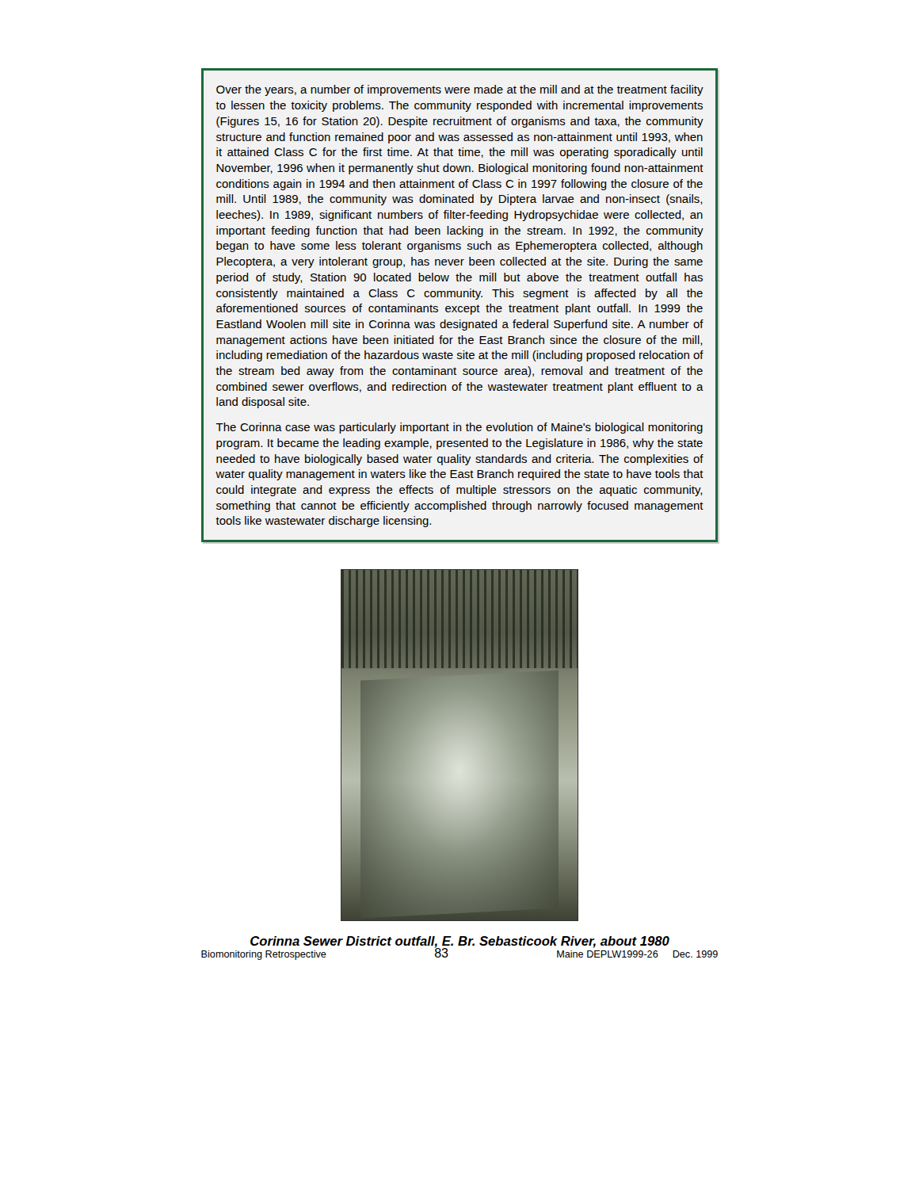Over the years, a number of improvements were made at the mill and at the treatment facility to lessen the toxicity problems. The community responded with incremental improvements (Figures 15, 16 for Station 20). Despite recruitment of organisms and taxa, the community structure and function remained poor and was assessed as non-attainment until 1993, when it attained Class C for the first time. At that time, the mill was operating sporadically until November, 1996 when it permanently shut down. Biological monitoring found non-attainment conditions again in 1994 and then attainment of Class C in 1997 following the closure of the mill. Until 1989, the community was dominated by Diptera larvae and non-insect (snails, leeches). In 1989, significant numbers of filter-feeding Hydropsychidae were collected, an important feeding function that had been lacking in the stream. In 1992, the community began to have some less tolerant organisms such as Ephemeroptera collected, although Plecoptera, a very intolerant group, has never been collected at the site. During the same period of study, Station 90 located below the mill but above the treatment outfall has consistently maintained a Class C community. This segment is affected by all the aforementioned sources of contaminants except the treatment plant outfall. In 1999 the Eastland Woolen mill site in Corinna was designated a federal Superfund site. A number of management actions have been initiated for the East Branch since the closure of the mill, including remediation of the hazardous waste site at the mill (including proposed relocation of the stream bed away from the contaminant source area), removal and treatment of the combined sewer overflows, and redirection of the wastewater treatment plant effluent to a land disposal site.
The Corinna case was particularly important in the evolution of Maine's biological monitoring program. It became the leading example, presented to the Legislature in 1986, why the state needed to have biologically based water quality standards and criteria. The complexities of water quality management in waters like the East Branch required the state to have tools that could integrate and express the effects of multiple stressors on the aquatic community, something that cannot be efficiently accomplished through narrowly focused management tools like wastewater discharge licensing.
Corinna Sewer District outfall, E. Br. Sebasticook River, about 1980
Biomonitoring Retrospective
83
Maine DEPLW1999-26Dec. 1999